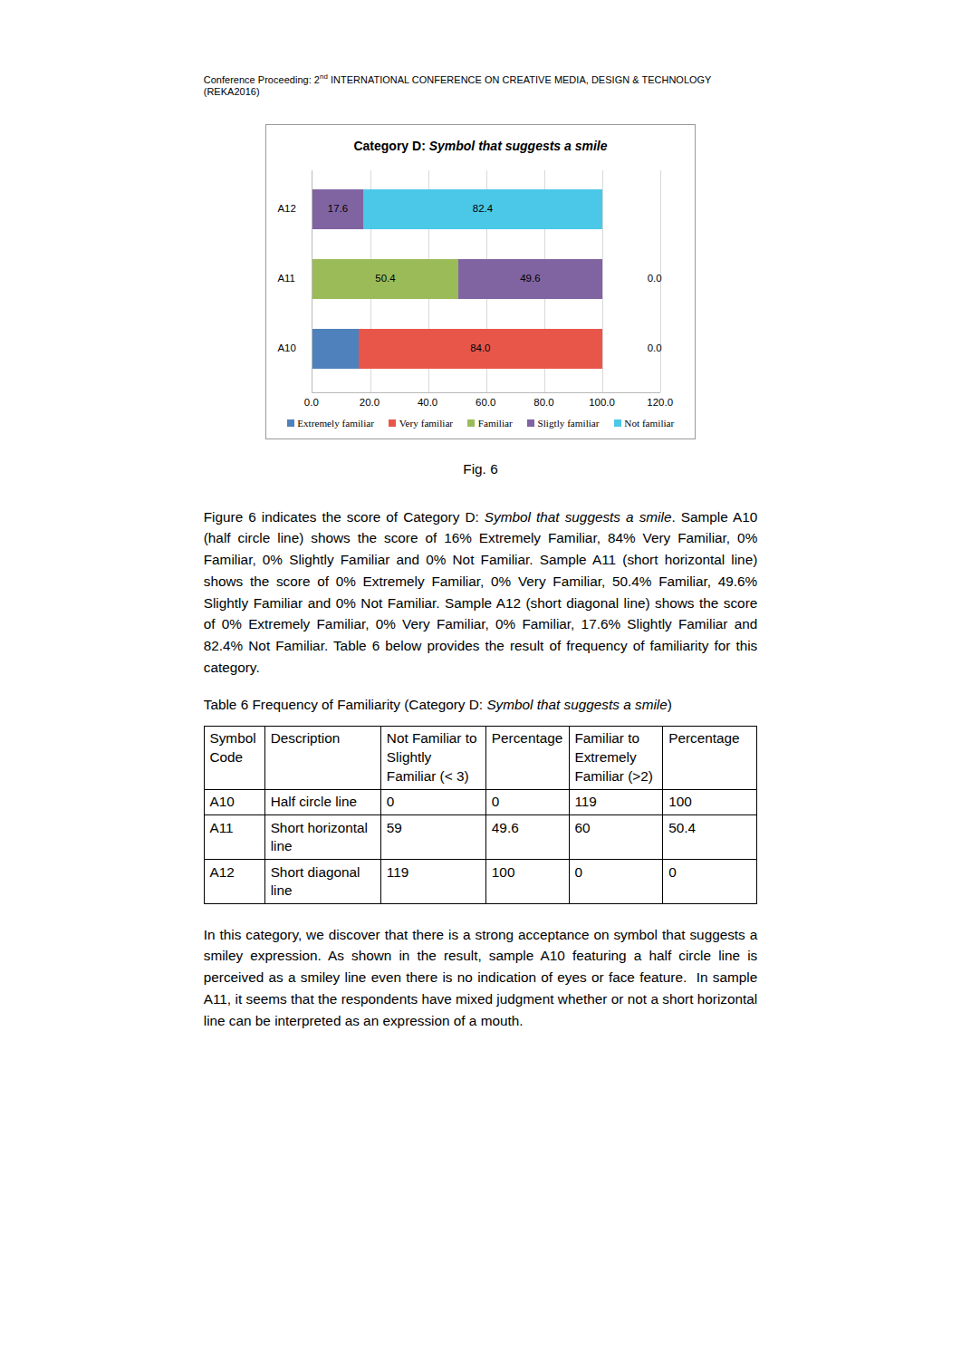Conference Proceeding: 2nd INTERNATIONAL CONFERENCE ON CREATIVE MEDIA, DESIGN & TECHNOLOGY (REKA2016)
Category D: Symbol that suggests a smile
A12
0.0
17.6
82.4
A11
0.0
50.4
49.6
0.0
A10
84.0
0.0
0.0
20.0
40.0
60.0
80.0
100.0
120.0
Extremely familiar Very familiar Familiar Sligtly familiar Not familiar
Fig. 6
Figure 6 indicates the score of Category D: Symbol that suggests a smile. Sample A10 (half circle line) shows the score of 16% Extremely Familiar, 84% Very Familiar, 0% Familiar, 0% Slightly Familiar and 0% Not Familiar. Sample A11 (short horizontal line) shows the score of 0% Extremely Familiar, 0% Very Familiar, 50.4% Familiar, 49.6% Slightly Familiar and 0% Not Familiar. Sample A12 (short diagonal line) shows the score of 0% Extremely Familiar, 0% Very Familiar, 0% Familiar, 17.6% Slightly Familiar and 82.4% Not Familiar. Table 6 below provides the result of frequency of familiarity for this category.
Table 6 Frequency of Familiarity (Category D: Symbol that suggests a smile)
| Symbol Code | Description | Not Familiar to Slightly Familiar (< 3) | Percentage | Familiar to Extremely Familiar (>2) | Percentage |
| --- | --- | --- | --- | --- | --- |
| A10 | Half circle line | 0 | 0 | 119 | 100 |
| A11 | Short horizontal line | 59 | 49.6 | 60 | 50.4 |
| A12 | Short diagonal line | 119 | 100 | 0 | 0 |
In this category, we discover that there is a strong acceptance on symbol that suggests a smiley expression. As shown in the result, sample A10 featuring a half circle line is perceived as a smiley line even there is no indication of eyes or face feature. In sample A11, it seems that the respondents have mixed judgment whether or not a short horizontal line can be interpreted as an expression of a mouth.